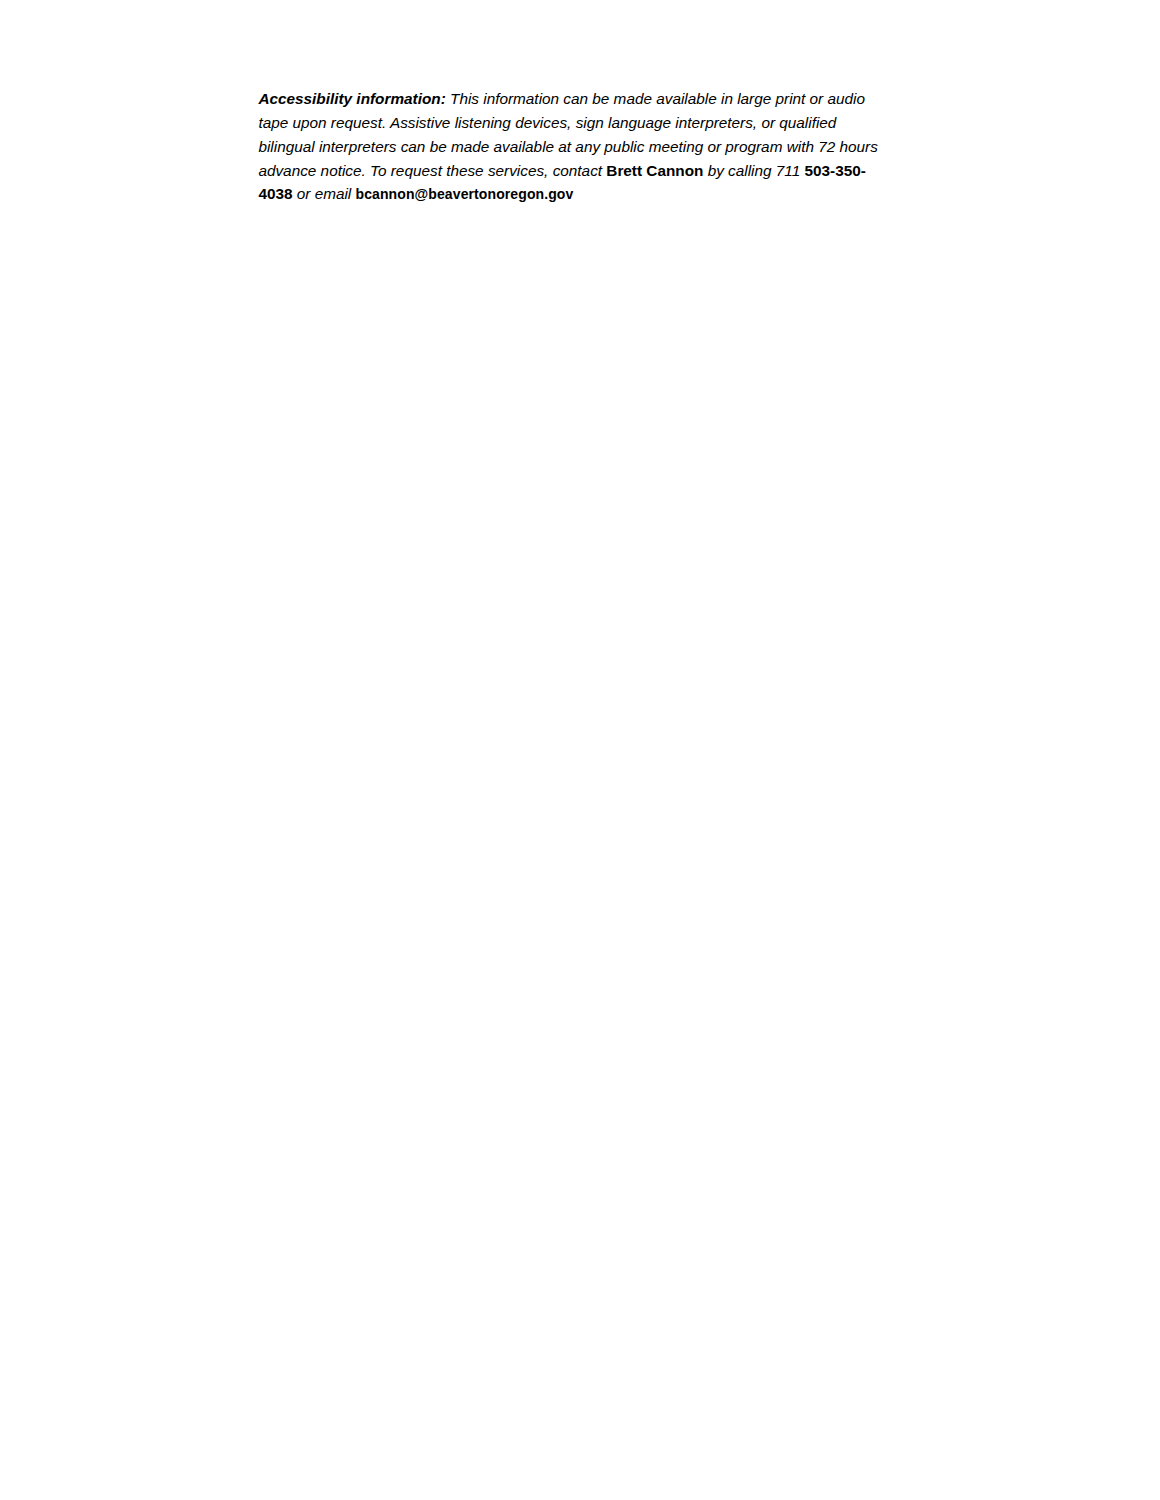Accessibility information: This information can be made available in large print or audio tape upon request. Assistive listening devices, sign language interpreters, or qualified bilingual interpreters can be made available at any public meeting or program with 72 hours advance notice. To request these services, contact Brett Cannon by calling 711 503-350-4038 or email bcannon@beavertonoregon.gov